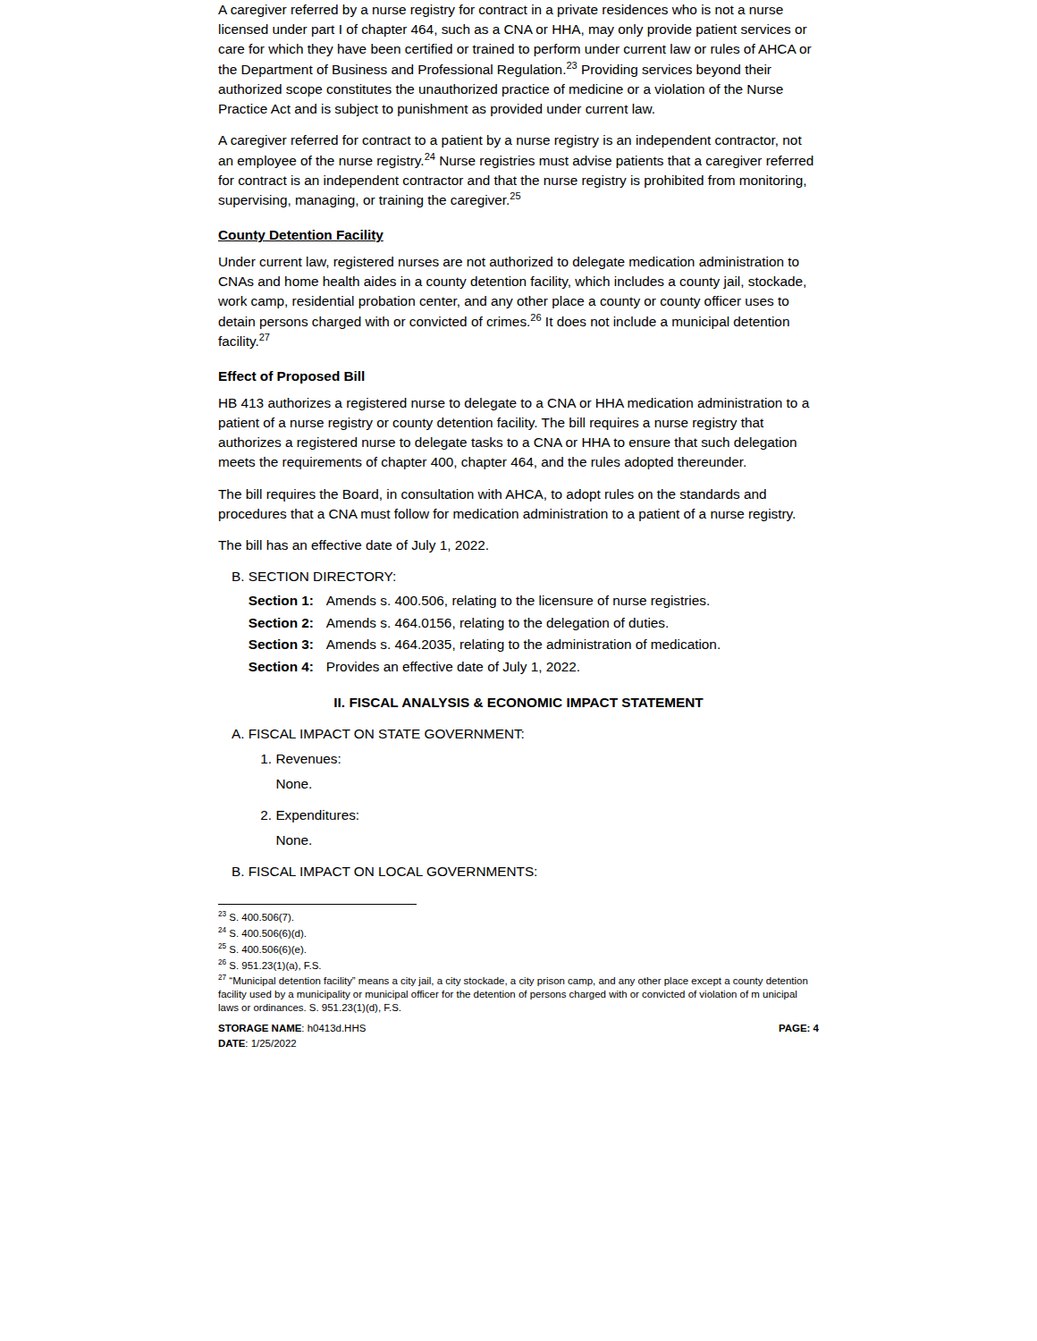A caregiver referred by a nurse registry for contract in a private residences who is not a nurse licensed under part I of chapter 464, such as a CNA or HHA, may only provide patient services or care for which they have been certified or trained to perform under current law or rules of AHCA or the Department of Business and Professional Regulation.23 Providing services beyond their authorized scope constitutes the unauthorized practice of medicine or a violation of the Nurse Practice Act and is subject to punishment as provided under current law.
A caregiver referred for contract to a patient by a nurse registry is an independent contractor, not an employee of the nurse registry.24 Nurse registries must advise patients that a caregiver referred for contract is an independent contractor and that the nurse registry is prohibited from monitoring, supervising, managing, or training the caregiver.25
County Detention Facility
Under current law, registered nurses are not authorized to delegate medication administration to CNAs and home health aides in a county detention facility, which includes a county jail, stockade, work camp, residential probation center, and any other place a county or county officer uses to detain persons charged with or convicted of crimes.26 It does not include a municipal detention facility.27
Effect of Proposed Bill
HB 413 authorizes a registered nurse to delegate to a CNA or HHA medication administration to a patient of a nurse registry or county detention facility. The bill requires a nurse registry that authorizes a registered nurse to delegate tasks to a CNA or HHA to ensure that such delegation meets the requirements of chapter 400, chapter 464, and the rules adopted thereunder.
The bill requires the Board, in consultation with AHCA, to adopt rules on the standards and procedures that a CNA must follow for medication administration to a patient of a nurse registry.
The bill has an effective date of July 1, 2022.
SECTION DIRECTORY:
| Section 1: | Amends s. 400.506, relating to the licensure of nurse registries. |
| Section 2: | Amends s. 464.0156, relating to the delegation of duties. |
| Section 3: | Amends s. 464.2035, relating to the administration of medication. |
| Section 4: | Provides an effective date of July 1, 2022. |
II. FISCAL ANALYSIS & ECONOMIC IMPACT STATEMENT
FISCAL IMPACT ON STATE GOVERNMENT:
Revenues:
None.
Expenditures:
None.
FISCAL IMPACT ON LOCAL GOVERNMENTS:
23 S. 400.506(7).
24 S. 400.506(6)(d).
25 S. 400.506(6)(e).
26 S. 951.23(1)(a), F.S.
27 “Municipal detention facility” means a city jail, a city stockade, a city prison camp, and any other place except a county detention facility used by a municipality or municipal officer for the detention of persons charged with or convicted of violation of m unicipal laws or ordinances. S. 951.23(1)(d), F.S.
STORAGE NAME: h0413d.HHS PAGE: 4
DATE: 1/25/2022